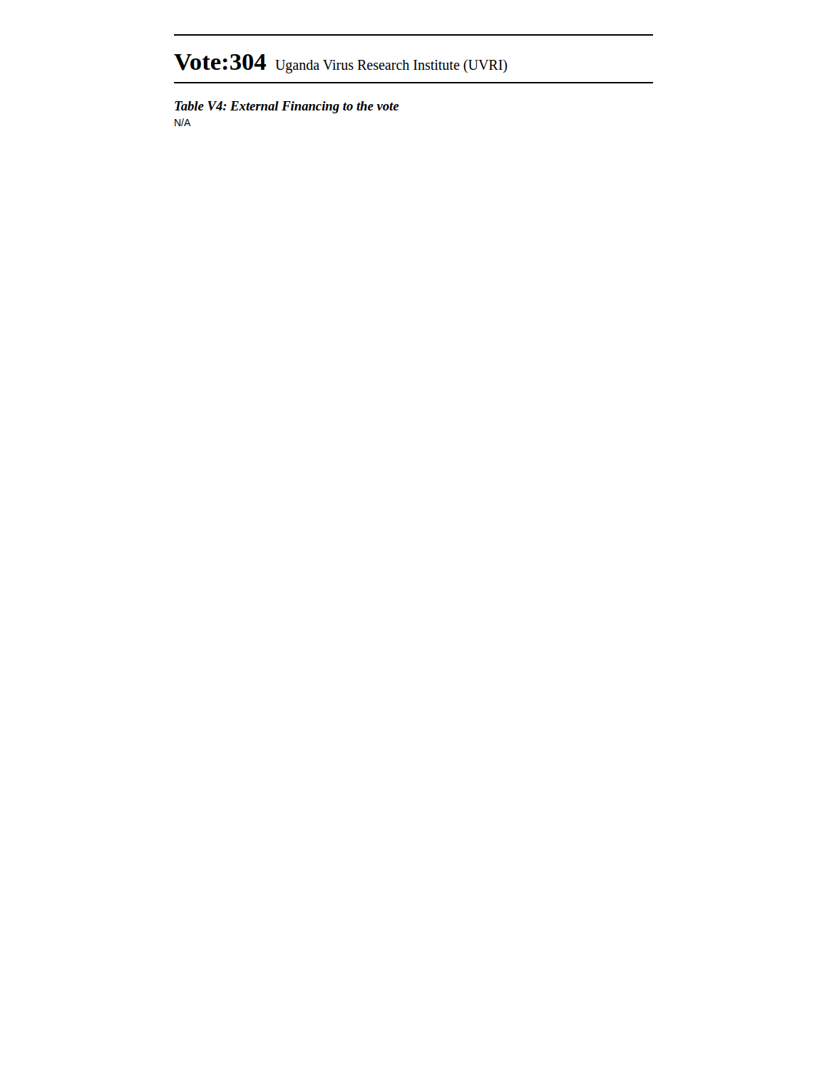Vote:304 Uganda Virus Research Institute (UVRI)
Table V4: External Financing to the vote
N/A